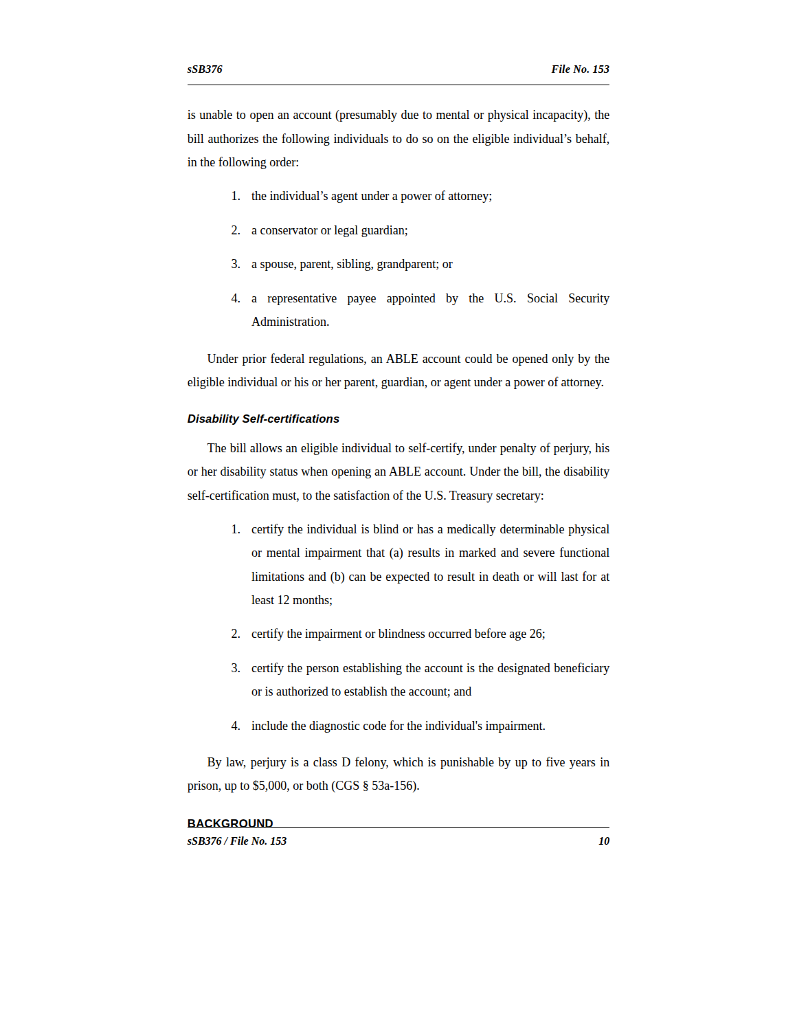sSB376 File No. 153
is unable to open an account (presumably due to mental or physical incapacity), the bill authorizes the following individuals to do so on the eligible individual’s behalf, in the following order:
the individual’s agent under a power of attorney;
a conservator or legal guardian;
a spouse, parent, sibling, grandparent; or
a representative payee appointed by the U.S. Social Security Administration.
Under prior federal regulations, an ABLE account could be opened only by the eligible individual or his or her parent, guardian, or agent under a power of attorney.
Disability Self-certifications
The bill allows an eligible individual to self-certify, under penalty of perjury, his or her disability status when opening an ABLE account. Under the bill, the disability self-certification must, to the satisfaction of the U.S. Treasury secretary:
certify the individual is blind or has a medically determinable physical or mental impairment that (a) results in marked and severe functional limitations and (b) can be expected to result in death or will last for at least 12 months;
certify the impairment or blindness occurred before age 26;
certify the person establishing the account is the designated beneficiary or is authorized to establish the account; and
include the diagnostic code for the individual's impairment.
By law, perjury is a class D felony, which is punishable by up to five years in prison, up to $5,000, or both (CGS § 53a-156).
BACKGROUND
sSB376 / File No. 153 10